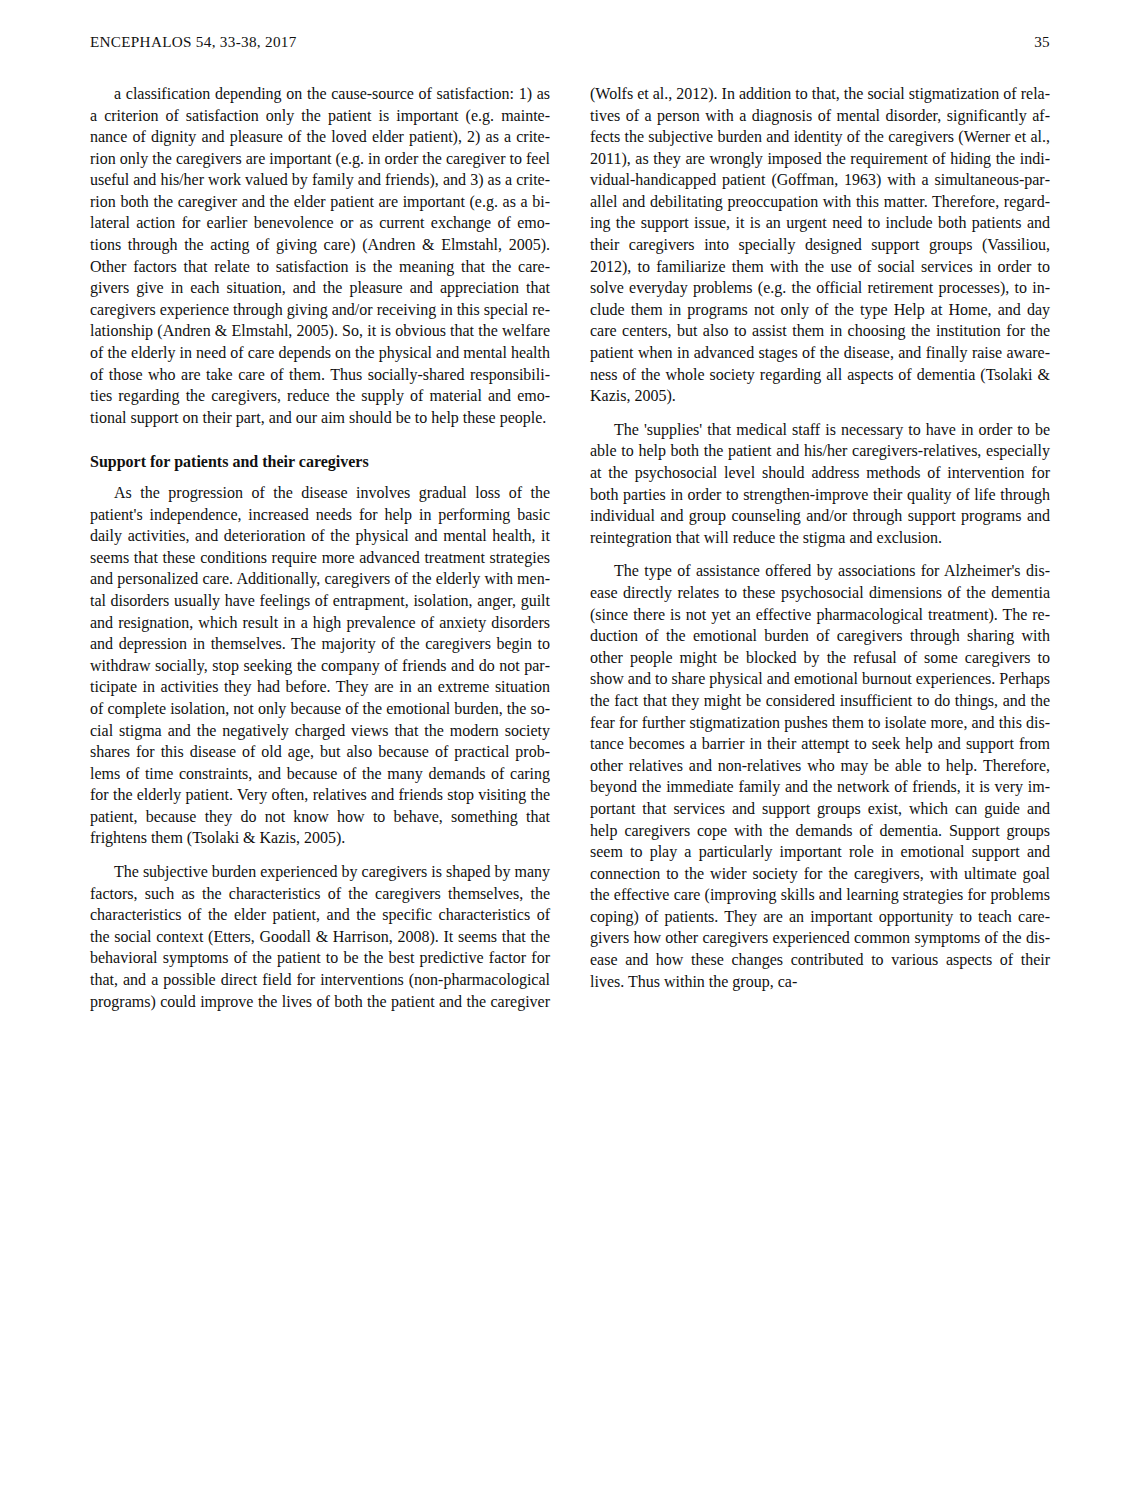ENCEPHALOS 54, 33-38, 2017 35
a classification depending on the cause-source of satisfaction: 1) as a criterion of satisfaction only the patient is important (e.g. maintenance of dignity and pleasure of the loved elder patient), 2) as a criterion only the caregivers are important (e.g. in order the caregiver to feel useful and his/her work valued by family and friends), and 3) as a criterion both the caregiver and the elder patient are important (e.g. as a bilateral action for earlier benevolence or as current exchange of emotions through the acting of giving care) (Andren & Elmstahl, 2005). Other factors that relate to satisfaction is the meaning that the caregivers give in each situation, and the pleasure and appreciation that caregivers experience through giving and/or receiving in this special relationship (Andren & Elmstahl, 2005). So, it is obvious that the welfare of the elderly in need of care depends on the physical and mental health of those who are take care of them. Thus socially-shared responsibilities regarding the caregivers, reduce the supply of material and emotional support on their part, and our aim should be to help these people.
Support for patients and their caregivers
As the progression of the disease involves gradual loss of the patient's independence, increased needs for help in performing basic daily activities, and deterioration of the physical and mental health, it seems that these conditions require more advanced treatment strategies and personalized care. Additionally, caregivers of the elderly with mental disorders usually have feelings of entrapment, isolation, anger, guilt and resignation, which result in a high prevalence of anxiety disorders and depression in themselves. The majority of the caregivers begin to withdraw socially, stop seeking the company of friends and do not participate in activities they had before. They are in an extreme situation of complete isolation, not only because of the emotional burden, the social stigma and the negatively charged views that the modern society shares for this disease of old age, but also because of practical problems of time constraints, and because of the many demands of caring for the elderly patient. Very often, relatives and friends stop visiting the patient, because they do not know how to behave, something that frightens them (Tsolaki & Kazis, 2005).
The subjective burden experienced by caregivers is shaped by many factors, such as the characteristics of the caregivers themselves, the characteristics of the elder patient, and the specific characteristics of the social context (Etters, Goodall & Harrison, 2008). It seems that the behavioral symptoms of the patient to be the best predictive factor for that, and a possible direct field for interventions (non-pharmacological programs) could improve the lives of both the patient and the caregiver (Wolfs et al., 2012). In addition to that, the social stigmatization of relatives of a person with a diagnosis of mental disorder, significantly affects the subjective burden and identity of the caregivers (Werner et al., 2011), as they are wrongly imposed the requirement of hiding the individual-handicapped patient (Goffman, 1963) with a simultaneous-parallel and debilitating preoccupation with this matter. Therefore, regarding the support issue, it is an urgent need to include both patients and their caregivers into specially designed support groups (Vassiliou, 2012), to familiarize them with the use of social services in order to solve everyday problems (e.g. the official retirement processes), to include them in programs not only of the type Help at Home, and day care centers, but also to assist them in choosing the institution for the patient when in advanced stages of the disease, and finally raise awareness of the whole society regarding all aspects of dementia (Tsolaki & Kazis, 2005).
The 'supplies' that medical staff is necessary to have in order to be able to help both the patient and his/her caregivers-relatives, especially at the psychosocial level should address methods of intervention for both parties in order to strengthen-improve their quality of life through individual and group counseling and/or through support programs and reintegration that will reduce the stigma and exclusion.
The type of assistance offered by associations for Alzheimer's disease directly relates to these psychosocial dimensions of the dementia (since there is not yet an effective pharmacological treatment). The reduction of the emotional burden of caregivers through sharing with other people might be blocked by the refusal of some caregivers to show and to share physical and emotional burnout experiences. Perhaps the fact that they might be considered insufficient to do things, and the fear for further stigmatization pushes them to isolate more, and this distance becomes a barrier in their attempt to seek help and support from other relatives and non-relatives who may be able to help. Therefore, beyond the immediate family and the network of friends, it is very important that services and support groups exist, which can guide and help caregivers cope with the demands of dementia. Support groups seem to play a particularly important role in emotional support and connection to the wider society for the caregivers, with ultimate goal the effective care (improving skills and learning strategies for problems coping) of patients. They are an important opportunity to teach caregivers how other caregivers experienced common symptoms of the disease and how these changes contributed to various aspects of their lives. Thus within the group, ca-